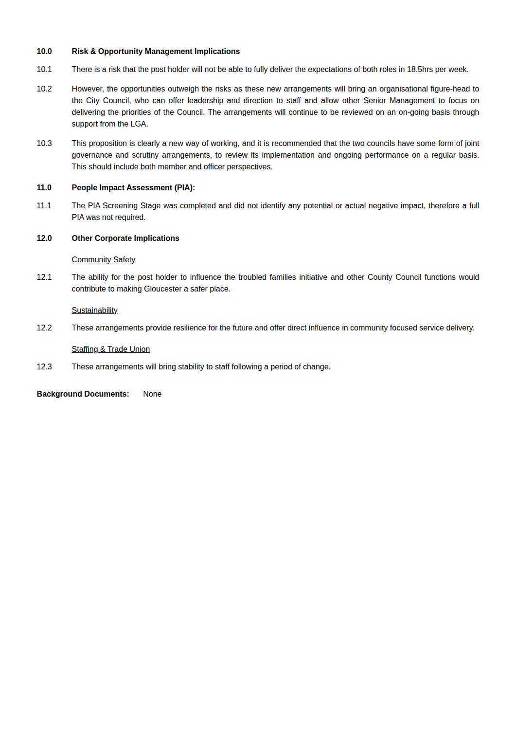10.0 Risk & Opportunity Management Implications
10.1 There is a risk that the post holder will not be able to fully deliver the expectations of both roles in 18.5hrs per week.
10.2 However, the opportunities outweigh the risks as these new arrangements will bring an organisational figure-head to the City Council, who can offer leadership and direction to staff and allow other Senior Management to focus on delivering the priorities of the Council. The arrangements will continue to be reviewed on an on-going basis through support from the LGA.
10.3 This proposition is clearly a new way of working, and it is recommended that the two councils have some form of joint governance and scrutiny arrangements, to review its implementation and ongoing performance on a regular basis. This should include both member and officer perspectives.
11.0 People Impact Assessment (PIA):
11.1 The PIA Screening Stage was completed and did not identify any potential or actual negative impact, therefore a full PIA was not required.
12.0 Other Corporate Implications
Community Safety
12.1 The ability for the post holder to influence the troubled families initiative and other County Council functions would contribute to making Gloucester a safer place.
Sustainability
12.2 These arrangements provide resilience for the future and offer direct influence in community focused service delivery.
Staffing & Trade Union
12.3 These arrangements will bring stability to staff following a period of change.
Background Documents: None